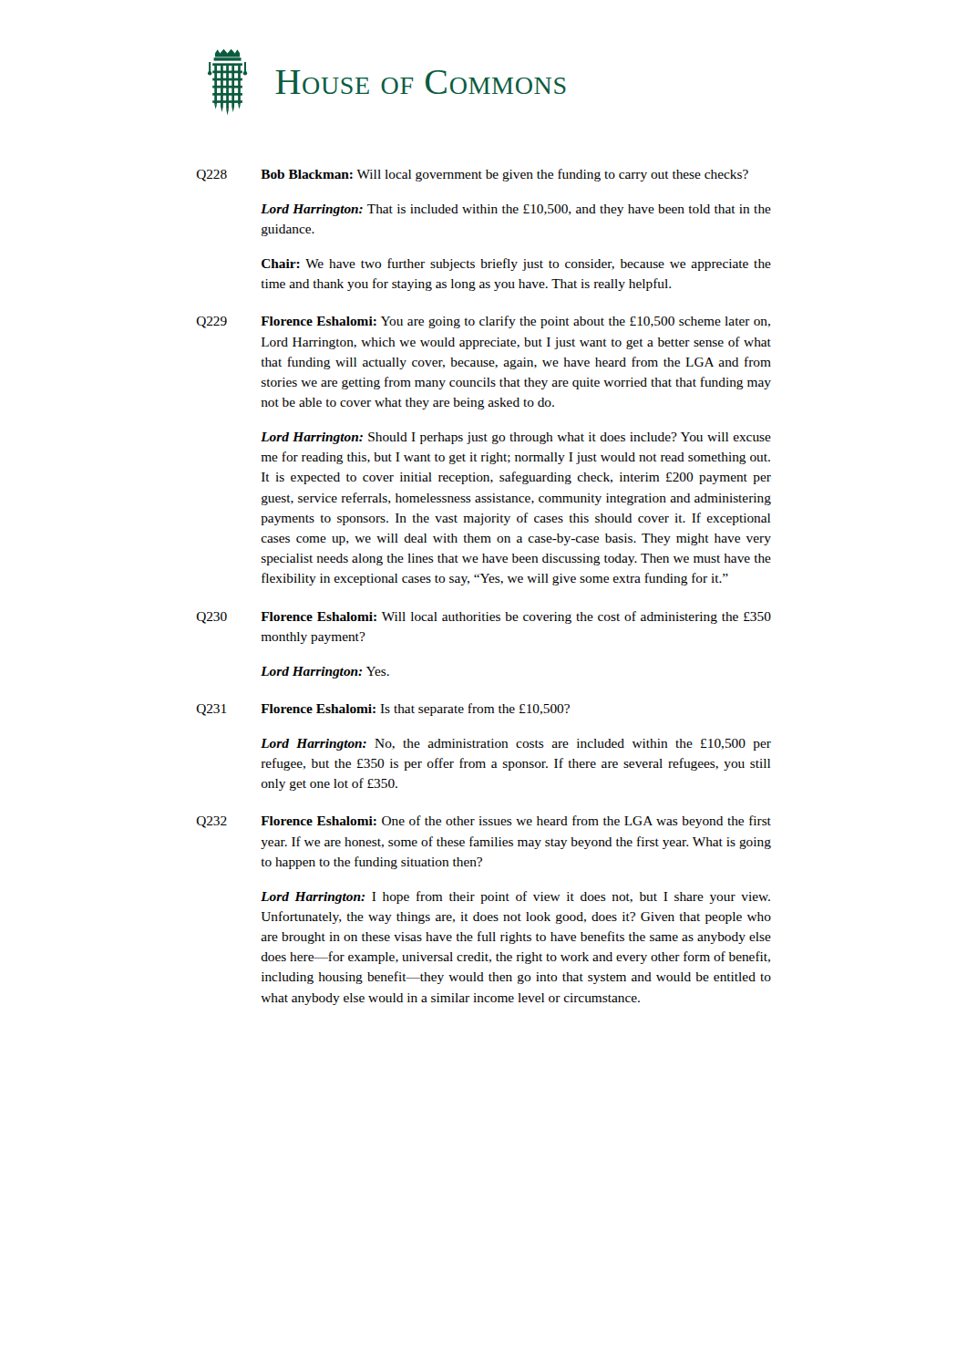House of Commons
Q228
Bob Blackman: Will local government be given the funding to carry out these checks?
Lord Harrington: That is included within the £10,500, and they have been told that in the guidance.
Chair: We have two further subjects briefly just to consider, because we appreciate the time and thank you for staying as long as you have. That is really helpful.
Q229
Florence Eshalomi: You are going to clarify the point about the £10,500 scheme later on, Lord Harrington, which we would appreciate, but I just want to get a better sense of what that funding will actually cover, because, again, we have heard from the LGA and from stories we are getting from many councils that they are quite worried that that funding may not be able to cover what they are being asked to do.
Lord Harrington: Should I perhaps just go through what it does include? You will excuse me for reading this, but I want to get it right; normally I just would not read something out. It is expected to cover initial reception, safeguarding check, interim £200 payment per guest, service referrals, homelessness assistance, community integration and administering payments to sponsors. In the vast majority of cases this should cover it. If exceptional cases come up, we will deal with them on a case-by-case basis. They might have very specialist needs along the lines that we have been discussing today. Then we must have the flexibility in exceptional cases to say, “Yes, we will give some extra funding for it.”
Q230
Florence Eshalomi: Will local authorities be covering the cost of administering the £350 monthly payment?
Lord Harrington: Yes.
Q231
Florence Eshalomi: Is that separate from the £10,500?
Lord Harrington: No, the administration costs are included within the £10,500 per refugee, but the £350 is per offer from a sponsor. If there are several refugees, you still only get one lot of £350.
Q232
Florence Eshalomi: One of the other issues we heard from the LGA was beyond the first year. If we are honest, some of these families may stay beyond the first year. What is going to happen to the funding situation then?
Lord Harrington: I hope from their point of view it does not, but I share your view. Unfortunately, the way things are, it does not look good, does it? Given that people who are brought in on these visas have the full rights to have benefits the same as anybody else does here—for example, universal credit, the right to work and every other form of benefit, including housing benefit—they would then go into that system and would be entitled to what anybody else would in a similar income level or circumstance.